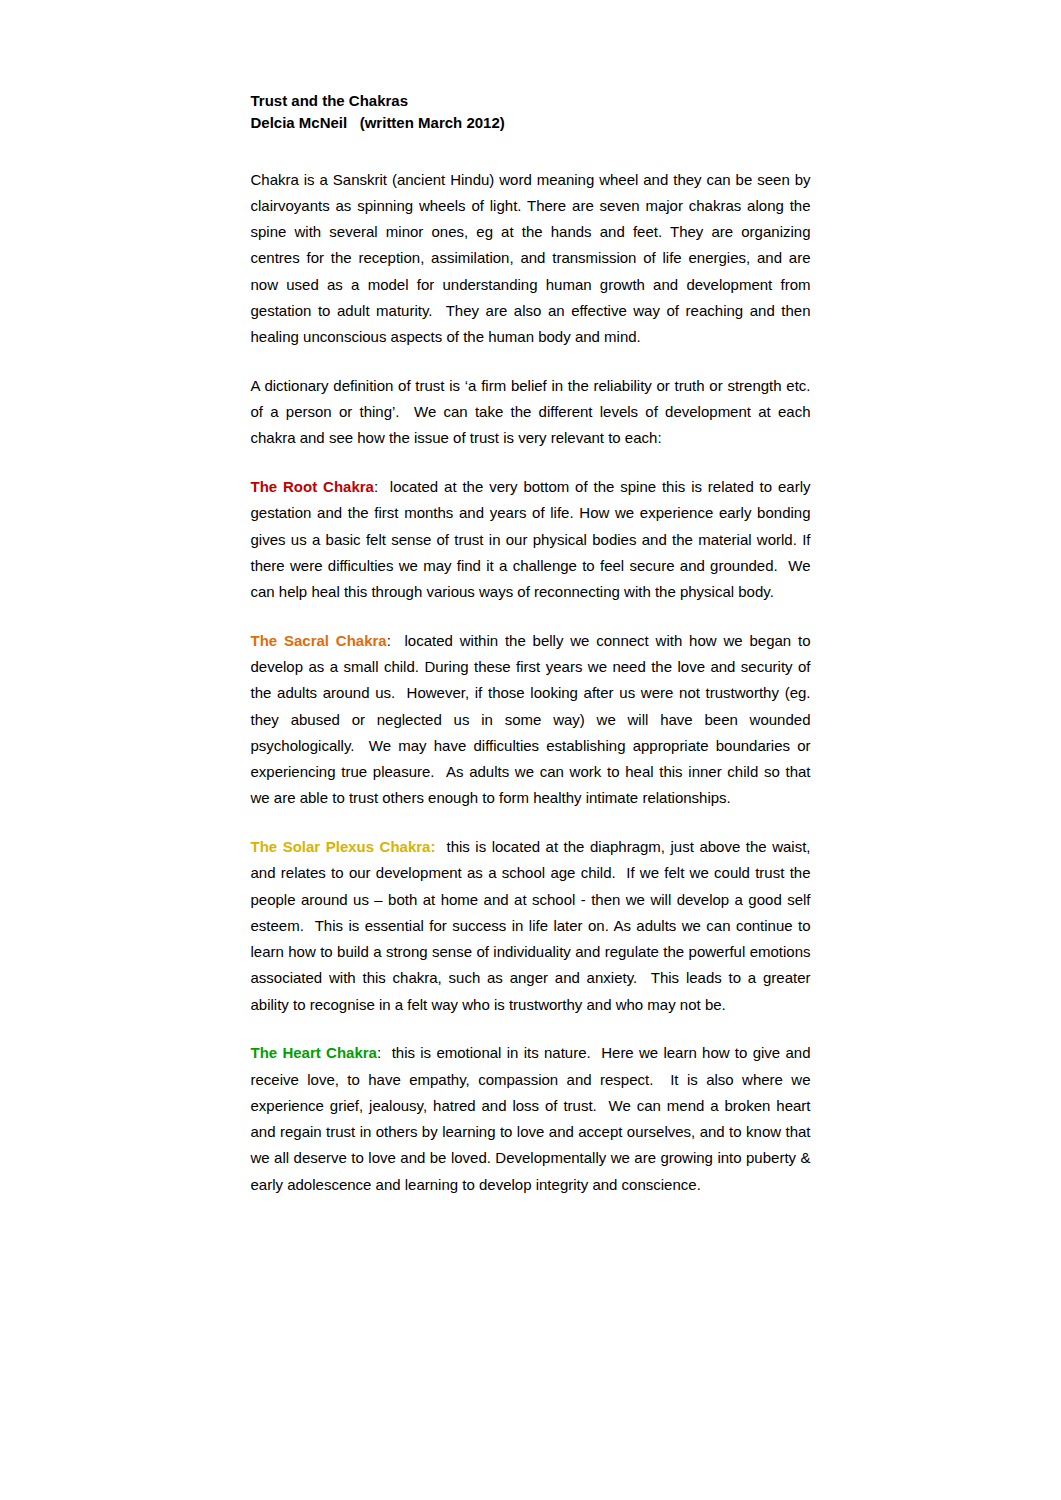Trust and the Chakras Delcia McNeil (written March 2012)
Chakra is a Sanskrit (ancient Hindu) word meaning wheel and they can be seen by clairvoyants as spinning wheels of light. There are seven major chakras along the spine with several minor ones, eg at the hands and feet. They are organizing centres for the reception, assimilation, and transmission of life energies, and are now used as a model for understanding human growth and development from gestation to adult maturity. They are also an effective way of reaching and then healing unconscious aspects of the human body and mind.
A dictionary definition of trust is ‘a firm belief in the reliability or truth or strength etc. of a person or thing’. We can take the different levels of development at each chakra and see how the issue of trust is very relevant to each:
The Root Chakra: located at the very bottom of the spine this is related to early gestation and the first months and years of life. How we experience early bonding gives us a basic felt sense of trust in our physical bodies and the material world. If there were difficulties we may find it a challenge to feel secure and grounded. We can help heal this through various ways of reconnecting with the physical body.
The Sacral Chakra: located within the belly we connect with how we began to develop as a small child. During these first years we need the love and security of the adults around us. However, if those looking after us were not trustworthy (eg. they abused or neglected us in some way) we will have been wounded psychologically. We may have difficulties establishing appropriate boundaries or experiencing true pleasure. As adults we can work to heal this inner child so that we are able to trust others enough to form healthy intimate relationships.
The Solar Plexus Chakra: this is located at the diaphragm, just above the waist, and relates to our development as a school age child. If we felt we could trust the people around us – both at home and at school - then we will develop a good self esteem. This is essential for success in life later on. As adults we can continue to learn how to build a strong sense of individuality and regulate the powerful emotions associated with this chakra, such as anger and anxiety. This leads to a greater ability to recognise in a felt way who is trustworthy and who may not be.
The Heart Chakra: this is emotional in its nature. Here we learn how to give and receive love, to have empathy, compassion and respect. It is also where we experience grief, jealousy, hatred and loss of trust. We can mend a broken heart and regain trust in others by learning to love and accept ourselves, and to know that we all deserve to love and be loved. Developmentally we are growing into puberty & early adolescence and learning to develop integrity and conscience.